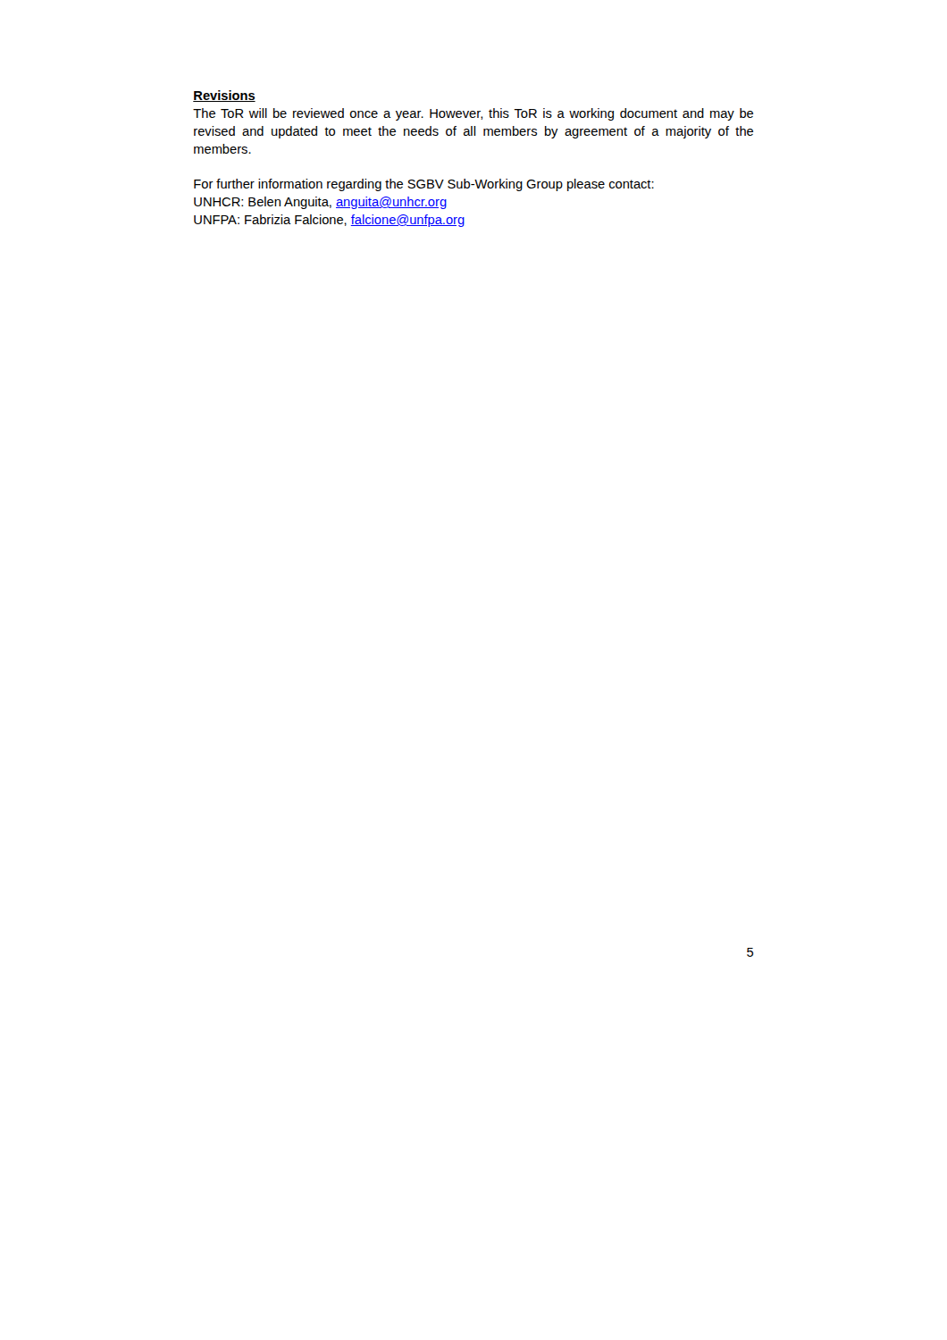Revisions
The ToR will be reviewed once a year. However, this ToR is a working document and may be revised and updated to meet the needs of all members by agreement of a majority of the members.
For further information regarding the SGBV Sub-Working Group please contact:
UNHCR: Belen Anguita, anguita@unhcr.org
UNFPA: Fabrizia Falcione, falcione@unfpa.org
5